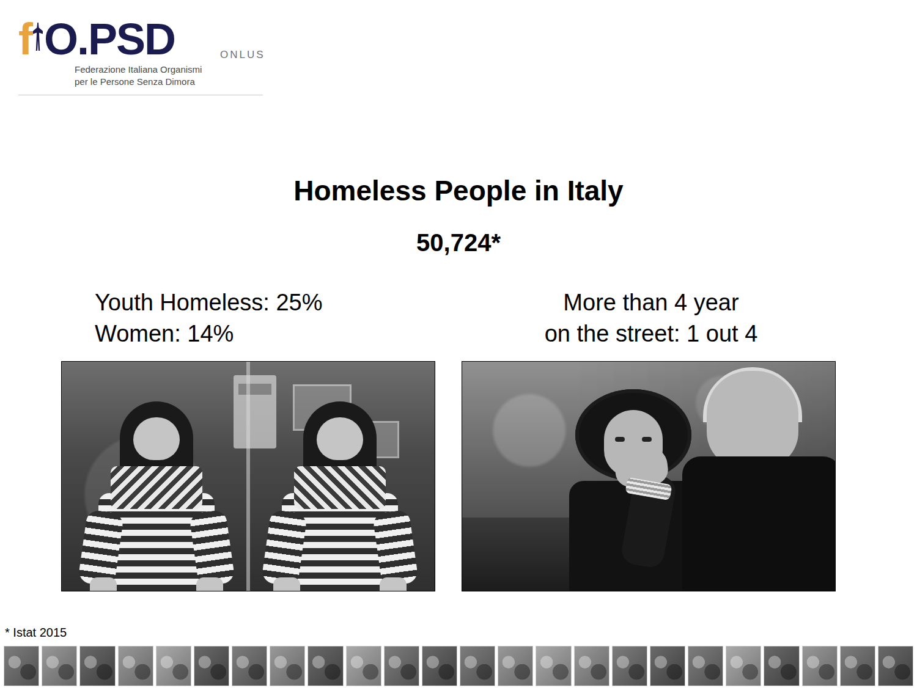f O.PSD
ONLUS
Federazione Italiana Organismi
per le Persone Senza Dimora
Homeless People in Italy
50,724*
Youth Homeless: 25%
Women: 14%
More than 4 year
on the street: 1 out 4
* Istat 2015